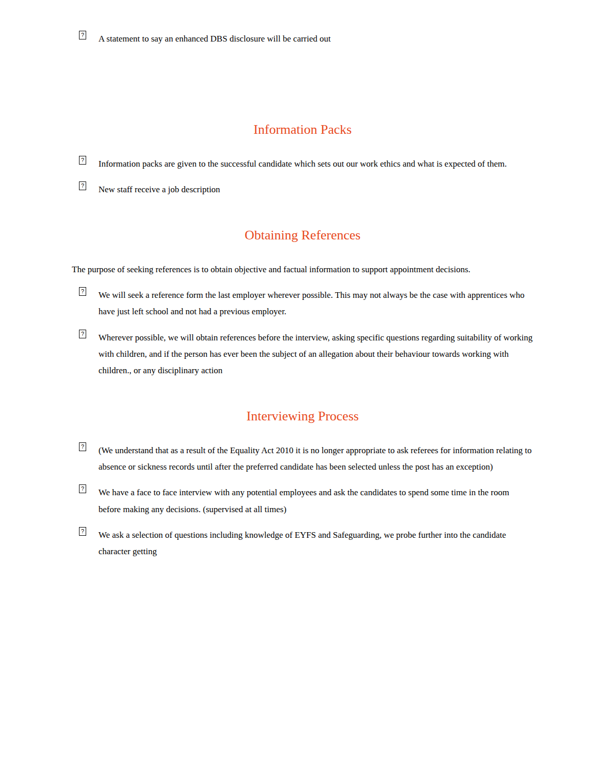A statement to say an enhanced DBS disclosure will be carried out
Information Packs
Information packs are given to the successful candidate which sets out our work ethics and what is expected of them.
New staff receive a job description
Obtaining References
The purpose of seeking references is to obtain objective and factual information to support appointment decisions.
We will seek a reference form the last employer wherever possible. This may not always be the case with apprentices who have just left school and not had a previous employer.
Wherever possible, we will obtain references before the interview, asking specific questions regarding suitability of working with children, and if the person has ever been the subject of an allegation about their behaviour towards working with children., or any disciplinary action
Interviewing Process
(We understand that as a result of the Equality Act 2010 it is no longer appropriate to ask referees for information relating to absence or sickness records until after the preferred candidate has been selected unless the post has an exception)
We have a face to face interview with any potential employees and ask the candidates to spend some time in the room before making any decisions. (supervised at all times)
We ask a selection of questions including knowledge of EYFS and Safeguarding, we probe further into the candidate character getting